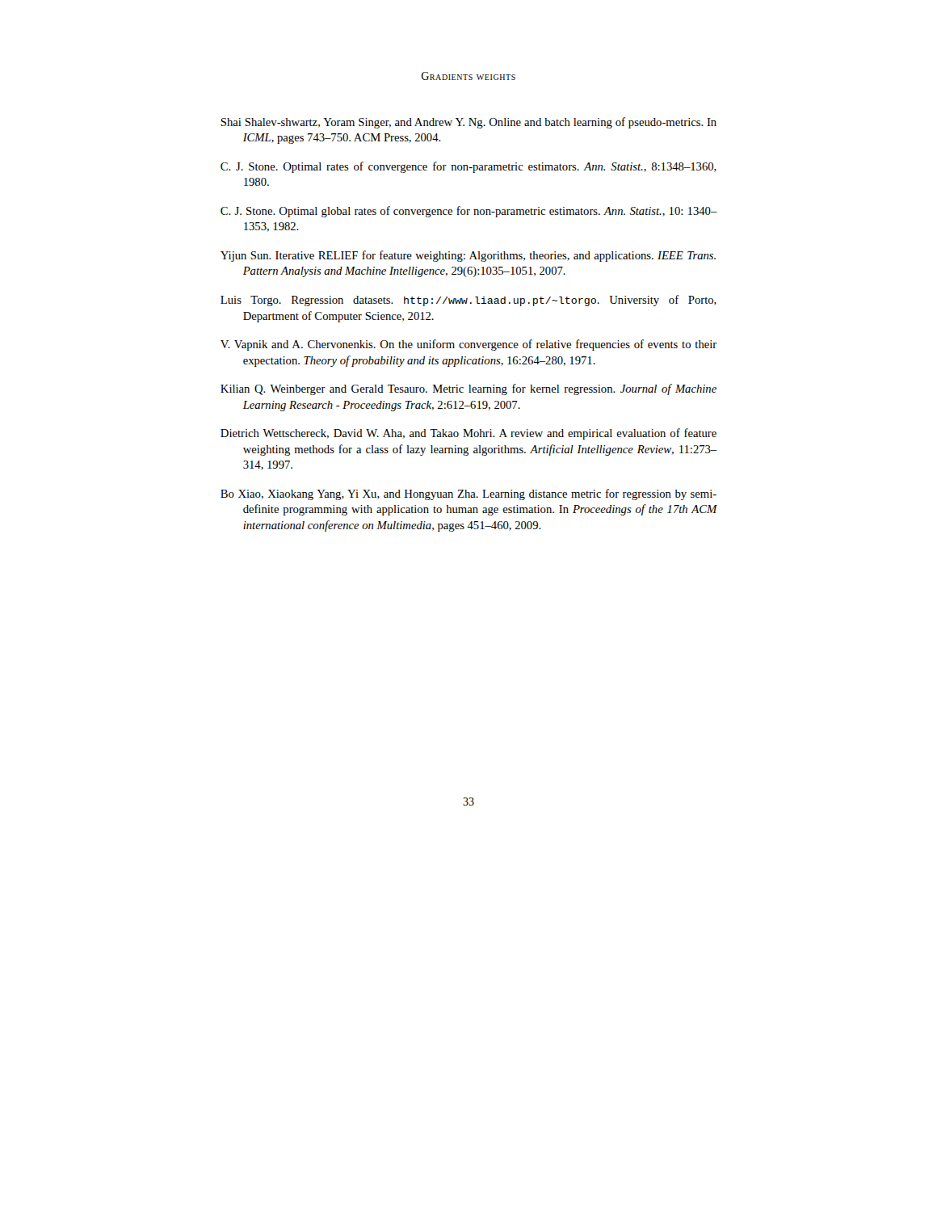Gradients weights
Shai Shalev-shwartz, Yoram Singer, and Andrew Y. Ng. Online and batch learning of pseudo-metrics. In ICML, pages 743–750. ACM Press, 2004.
C. J. Stone. Optimal rates of convergence for non-parametric estimators. Ann. Statist., 8:1348–1360, 1980.
C. J. Stone. Optimal global rates of convergence for non-parametric estimators. Ann. Statist., 10: 1340–1353, 1982.
Yijun Sun. Iterative RELIEF for feature weighting: Algorithms, theories, and applications. IEEE Trans. Pattern Analysis and Machine Intelligence, 29(6):1035–1051, 2007.
Luis Torgo. Regression datasets. http://www.liaad.up.pt/~ltorgo. University of Porto, Department of Computer Science, 2012.
V. Vapnik and A. Chervonenkis. On the uniform convergence of relative frequencies of events to their expectation. Theory of probability and its applications, 16:264–280, 1971.
Kilian Q. Weinberger and Gerald Tesauro. Metric learning for kernel regression. Journal of Machine Learning Research - Proceedings Track, 2:612–619, 2007.
Dietrich Wettschereck, David W. Aha, and Takao Mohri. A review and empirical evaluation of feature weighting methods for a class of lazy learning algorithms. Artificial Intelligence Review, 11:273–314, 1997.
Bo Xiao, Xiaokang Yang, Yi Xu, and Hongyuan Zha. Learning distance metric for regression by semidefinite programming with application to human age estimation. In Proceedings of the 17th ACM international conference on Multimedia, pages 451–460, 2009.
33